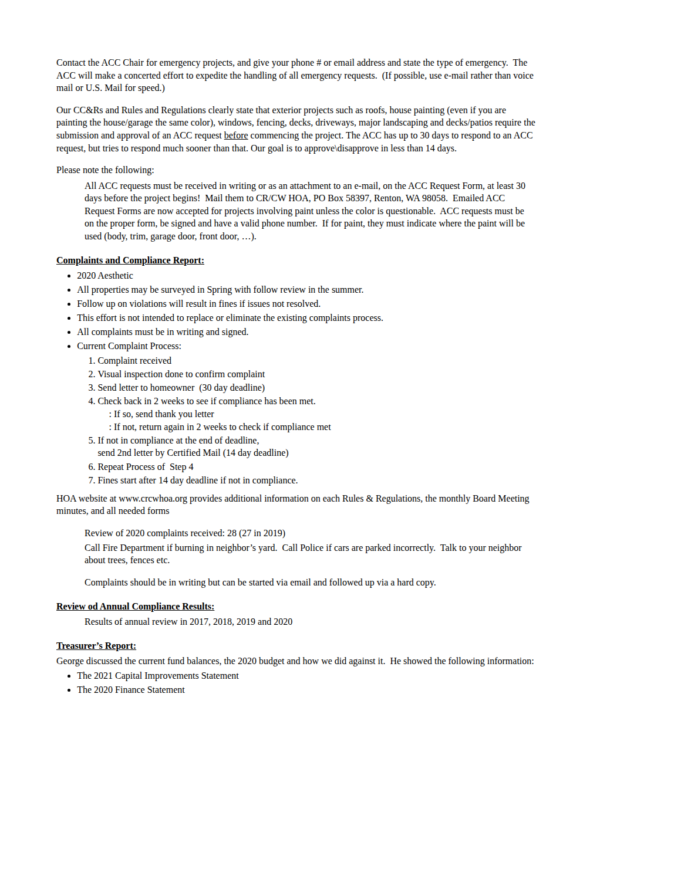Contact the ACC Chair for emergency projects, and give your phone # or email address and state the type of emergency. The ACC will make a concerted effort to expedite the handling of all emergency requests. (If possible, use e-mail rather than voice mail or U.S. Mail for speed.)
Our CC&Rs and Rules and Regulations clearly state that exterior projects such as roofs, house painting (even if you are painting the house/garage the same color), windows, fencing, decks, driveways, major landscaping and decks/patios require the submission and approval of an ACC request before commencing the project. The ACC has up to 30 days to respond to an ACC request, but tries to respond much sooner than that. Our goal is to approve\disapprove in less than 14 days.
Please note the following:
All ACC requests must be received in writing or as an attachment to an e-mail, on the ACC Request Form, at least 30 days before the project begins! Mail them to CR/CW HOA, PO Box 58397, Renton, WA 98058. Emailed ACC Request Forms are now accepted for projects involving paint unless the color is questionable. ACC requests must be on the proper form, be signed and have a valid phone number. If for paint, they must indicate where the paint will be used (body, trim, garage door, front door, …).
Complaints and Compliance Report:
2020 Aesthetic
All properties may be surveyed in Spring with follow review in the summer.
Follow up on violations will result in fines if issues not resolved.
This effort is not intended to replace or eliminate the existing complaints process.
All complaints must be in writing and signed.
Current Complaint Process:
Complaint received
Visual inspection done to confirm complaint
Send letter to homeowner (30 day deadline)
Check back in 2 weeks to see if compliance has been met.
: If so, send thank you letter
: If not, return again in 2 weeks to check if compliance met
If not in compliance at the end of deadline,
send 2nd letter by Certified Mail (14 day deadline)
Repeat Process of Step 4
Fines start after 14 day deadline if not in compliance.
HOA website at www.crcwhoa.org provides additional information on each Rules & Regulations, the monthly Board Meeting minutes, and all needed forms
Review of 2020 complaints received: 28 (27 in 2019)
Call Fire Department if burning in neighbor’s yard. Call Police if cars are parked incorrectly. Talk to your neighbor about trees, fences etc.
Complaints should be in writing but can be started via email and followed up via a hard copy.
Review od Annual Compliance Results:
Results of annual review in 2017, 2018, 2019 and 2020
Treasurer’s Report:
George discussed the current fund balances, the 2020 budget and how we did against it. He showed the following information:
The 2021 Capital Improvements Statement
The 2020 Finance Statement